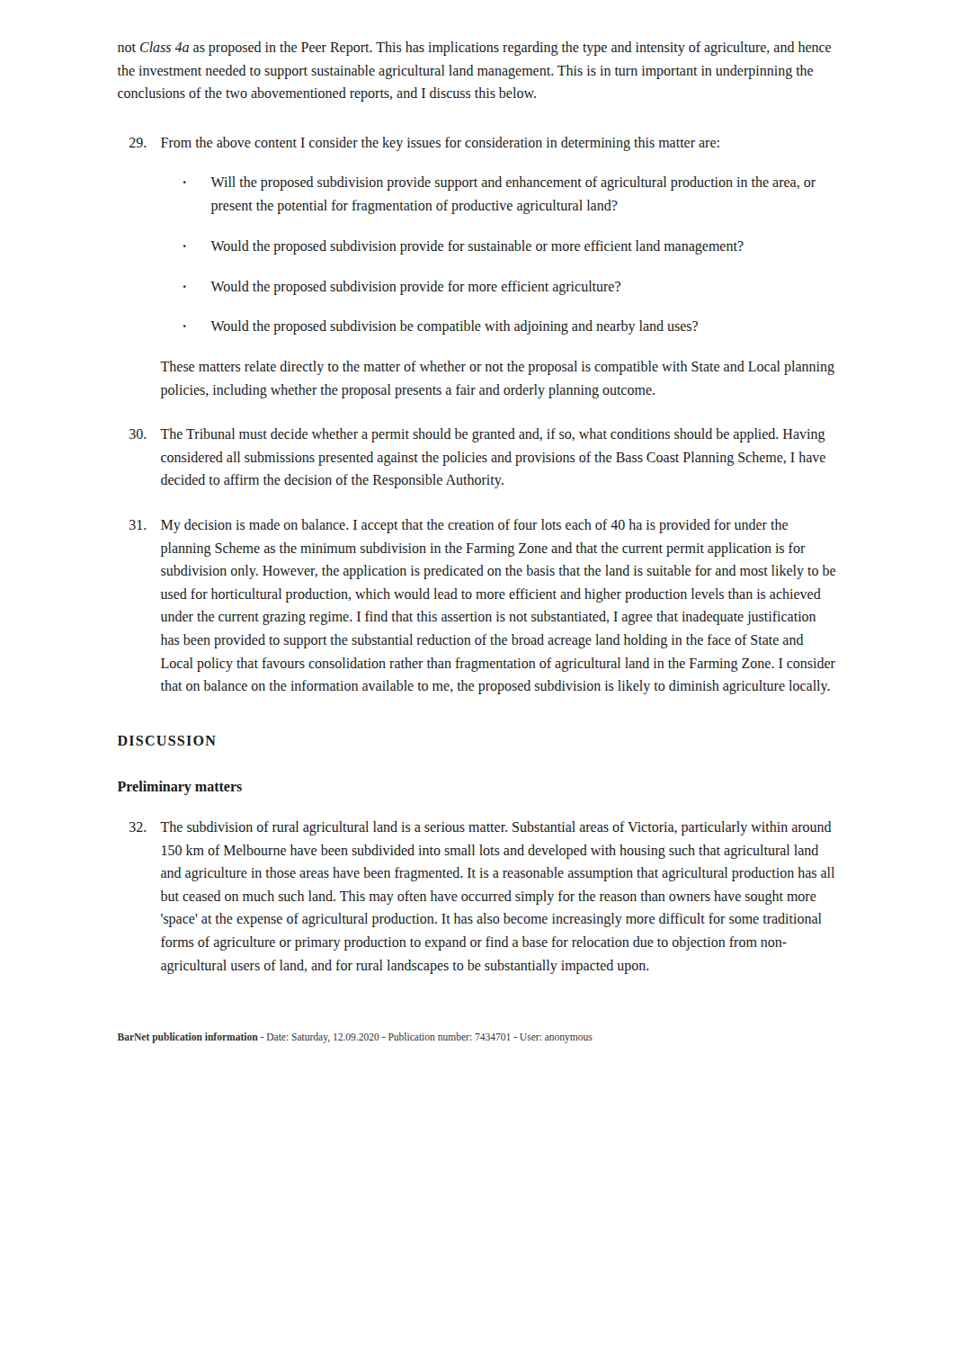not Class 4a as proposed in the Peer Report. This has implications regarding the type and intensity of agriculture, and hence the investment needed to support sustainable agricultural land management. This is in turn important in underpinning the conclusions of the two abovementioned reports, and I discuss this below.
From the above content I consider the key issues for consideration in determining this matter are:
Will the proposed subdivision provide support and enhancement of agricultural production in the area, or present the potential for fragmentation of productive agricultural land?
Would the proposed subdivision provide for sustainable or more efficient land management?
Would the proposed subdivision provide for more efficient agriculture?
Would the proposed subdivision be compatible with adjoining and nearby land uses?
These matters relate directly to the matter of whether or not the proposal is compatible with State and Local planning policies, including whether the proposal presents a fair and orderly planning outcome.
The Tribunal must decide whether a permit should be granted and, if so, what conditions should be applied. Having considered all submissions presented against the policies and provisions of the Bass Coast Planning Scheme, I have decided to affirm the decision of the Responsible Authority.
My decision is made on balance. I accept that the creation of four lots each of 40 ha is provided for under the planning Scheme as the minimum subdivision in the Farming Zone and that the current permit application is for subdivision only. However, the application is predicated on the basis that the land is suitable for and most likely to be used for horticultural production, which would lead to more efficient and higher production levels than is achieved under the current grazing regime. I find that this assertion is not substantiated, I agree that inadequate justification has been provided to support the substantial reduction of the broad acreage land holding in the face of State and Local policy that favours consolidation rather than fragmentation of agricultural land in the Farming Zone. I consider that on balance on the information available to me, the proposed subdivision is likely to diminish agriculture locally.
Discussion
Preliminary matters
The subdivision of rural agricultural land is a serious matter. Substantial areas of Victoria, particularly within around 150 km of Melbourne have been subdivided into small lots and developed with housing such that agricultural land and agriculture in those areas have been fragmented. It is a reasonable assumption that agricultural production has all but ceased on much such land. This may often have occurred simply for the reason than owners have sought more 'space' at the expense of agricultural production. It has also become increasingly more difficult for some traditional forms of agriculture or primary production to expand or find a base for relocation due to objection from non-agricultural users of land, and for rural landscapes to be substantially impacted upon.
BarNet publication information - Date: Saturday, 12.09.2020 - Publication number: 7434701 - User: anonymous